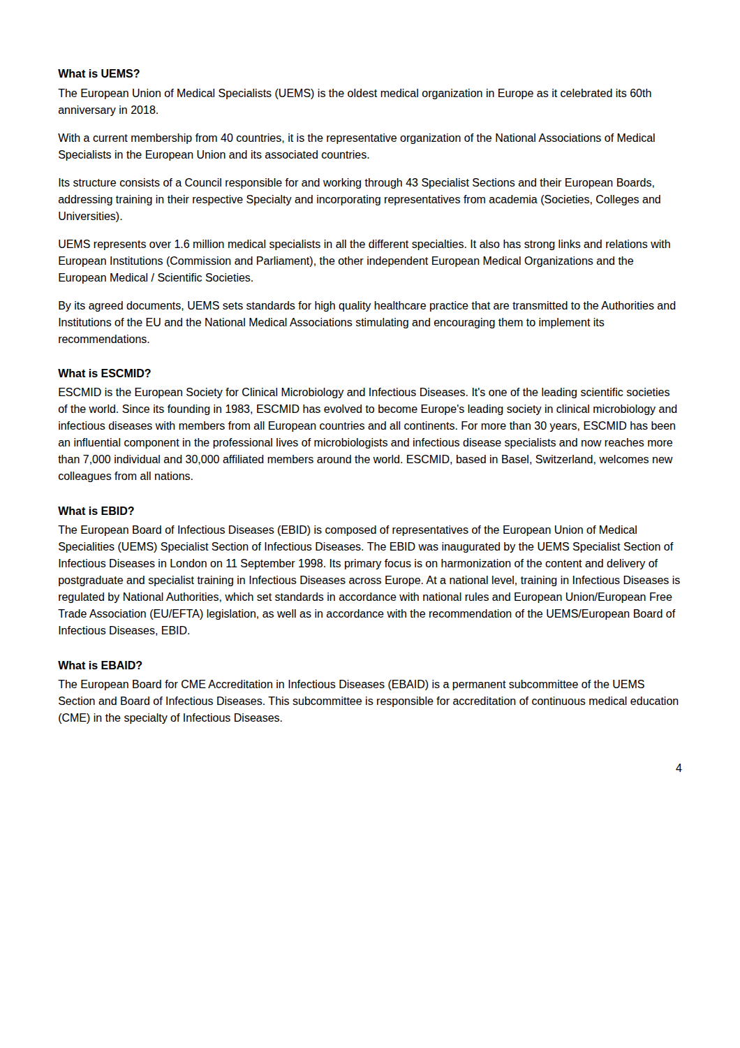What is UEMS?
The European Union of Medical Specialists (UEMS) is the oldest medical organization in Europe as it celebrated its 60th anniversary in 2018.
With a current membership from 40 countries, it is the representative organization of the National Associations of Medical Specialists in the European Union and its associated countries.
Its structure consists of a Council responsible for and working through 43 Specialist Sections and their European Boards, addressing training in their respective Specialty and incorporating representatives from academia (Societies, Colleges and Universities).
UEMS represents over 1.6 million medical specialists in all the different specialties. It also has strong links and relations with European Institutions (Commission and Parliament), the other independent European Medical Organizations and the European Medical / Scientific Societies.
By its agreed documents, UEMS sets standards for high quality healthcare practice that are transmitted to the Authorities and Institutions of the EU and the National Medical Associations stimulating and encouraging them to implement its recommendations.
What is ESCMID?
ESCMID is the European Society for Clinical Microbiology and Infectious Diseases. It's one of the leading scientific societies of the world. Since its founding in 1983, ESCMID has evolved to become Europe's leading society in clinical microbiology and infectious diseases with members from all European countries and all continents. For more than 30 years, ESCMID has been an influential component in the professional lives of microbiologists and infectious disease specialists and now reaches more than 7,000 individual and 30,000 affiliated members around the world. ESCMID, based in Basel, Switzerland, welcomes new colleagues from all nations.
What is EBID?
The European Board of Infectious Diseases (EBID) is composed of representatives of the European Union of Medical Specialities (UEMS) Specialist Section of Infectious Diseases. The EBID was inaugurated by the UEMS Specialist Section of Infectious Diseases in London on 11 September 1998. Its primary focus is on harmonization of the content and delivery of postgraduate and specialist training in Infectious Diseases across Europe. At a national level, training in Infectious Diseases is regulated by National Authorities, which set standards in accordance with national rules and European Union/European Free Trade Association (EU/EFTA) legislation, as well as in accordance with the recommendation of the UEMS/European Board of Infectious Diseases, EBID.
What is EBAID?
The European Board for CME Accreditation in Infectious Diseases (EBAID) is a permanent subcommittee of the UEMS Section and Board of Infectious Diseases. This subcommittee is responsible for accreditation of continuous medical education (CME) in the specialty of Infectious Diseases.
4